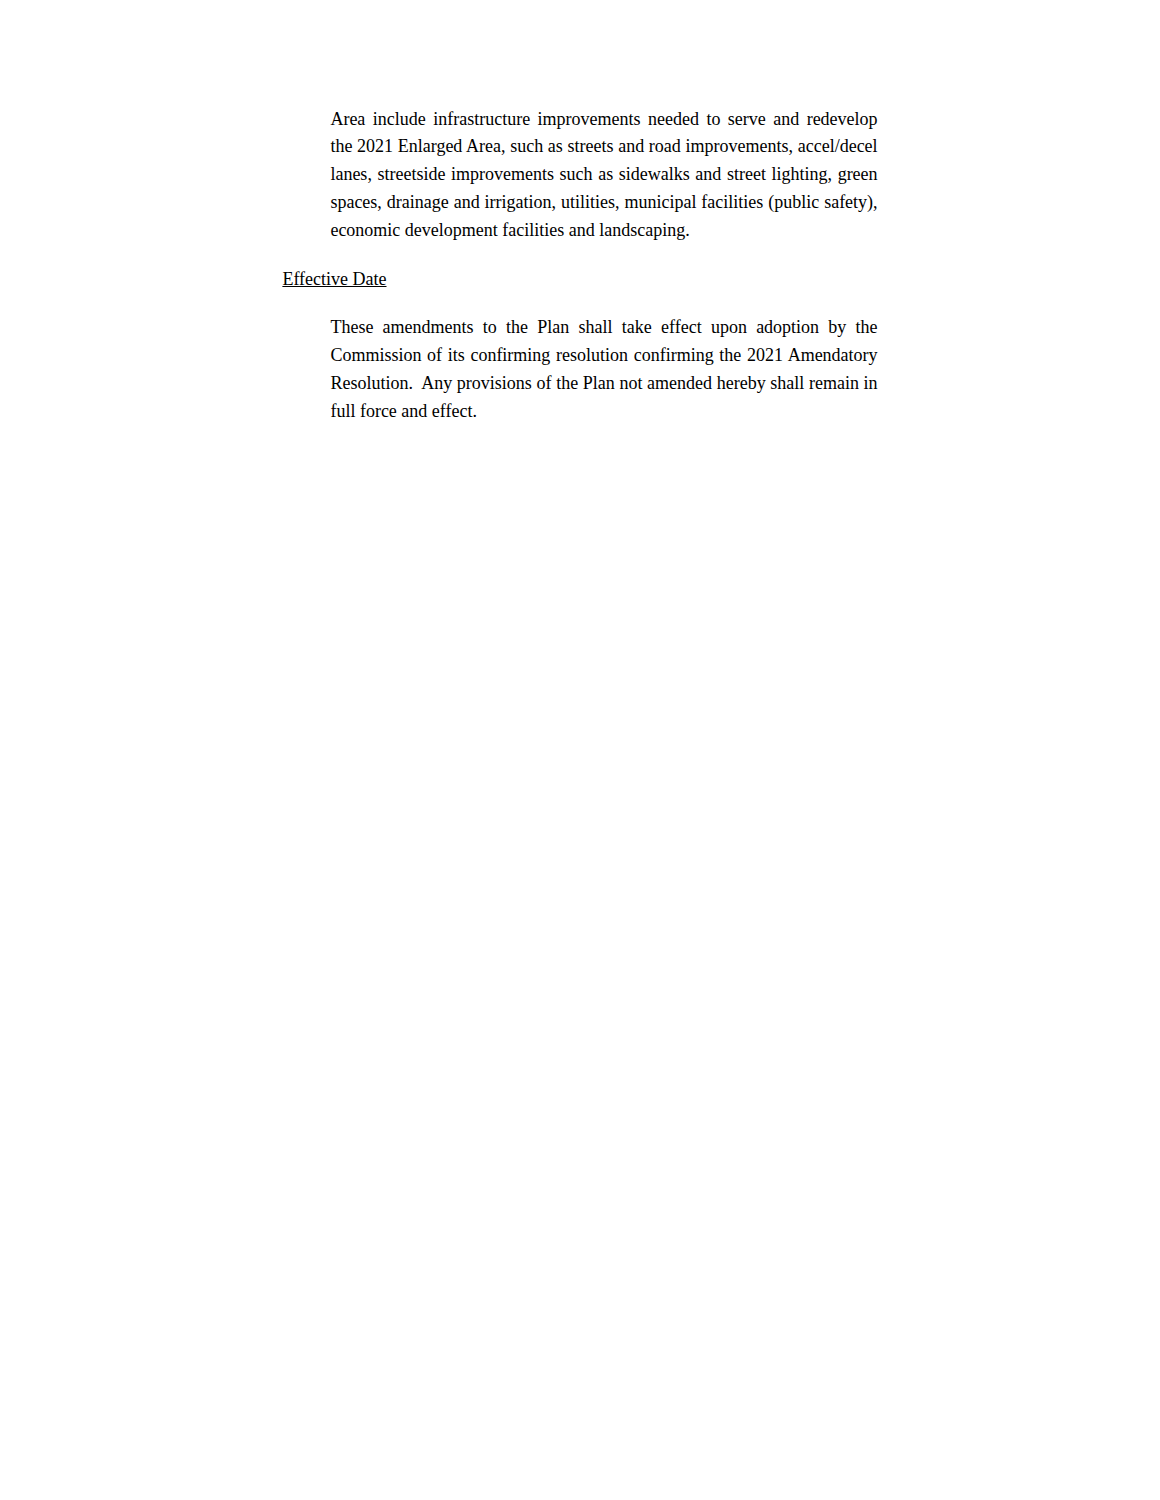Area include infrastructure improvements needed to serve and redevelop the 2021 Enlarged Area, such as streets and road improvements, accel/decel lanes, streetside improvements such as sidewalks and street lighting, green spaces, drainage and irrigation, utilities, municipal facilities (public safety), economic development facilities and landscaping.
Effective Date
These amendments to the Plan shall take effect upon adoption by the Commission of its confirming resolution confirming the 2021 Amendatory Resolution. Any provisions of the Plan not amended hereby shall remain in full force and effect.